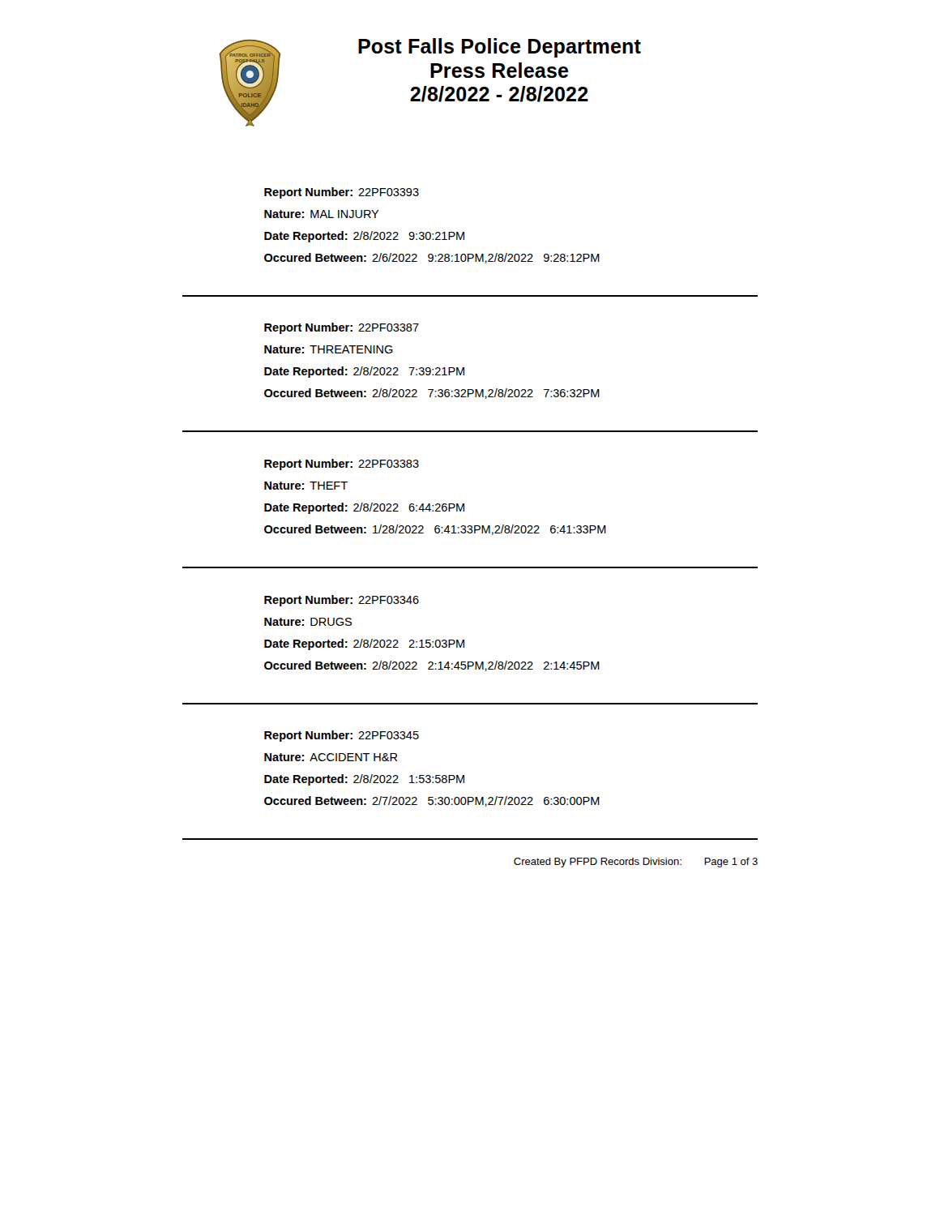PATROL OFFICER POST FALLS POLICE IDAHO
Post Falls Police Department
Press Release
2/8/2022 - 2/8/2022
Report Number:
22PF03393
Nature:
MAL INJURY
Date Reported:
2/8/2022 9:30:21PM
Occured Between:
2/6/2022 9:28:10PM,2/8/2022 9:28:12PM
Report Number:
22PF03387
Nature:
THREATENING
Date Reported:
2/8/2022 7:39:21PM
Occured Between:
2/8/2022 7:36:32PM,2/8/2022 7:36:32PM
Report Number:
22PF03383
Nature:
THEFT
Date Reported:
2/8/2022 6:44:26PM
Occured Between:
1/28/2022 6:41:33PM,2/8/2022 6:41:33PM
Report Number:
22PF03346
Nature:
DRUGS
Date Reported:
2/8/2022 2:15:03PM
Occured Between:
2/8/2022 2:14:45PM,2/8/2022 2:14:45PM
Report Number:
22PF03345
Nature:
ACCIDENT H&R
Date Reported:
2/8/2022 1:53:58PM
Occured Between:
2/7/2022 5:30:00PM,2/7/2022 6:30:00PM
Created By PFPD Records Division: Page 1 of 3